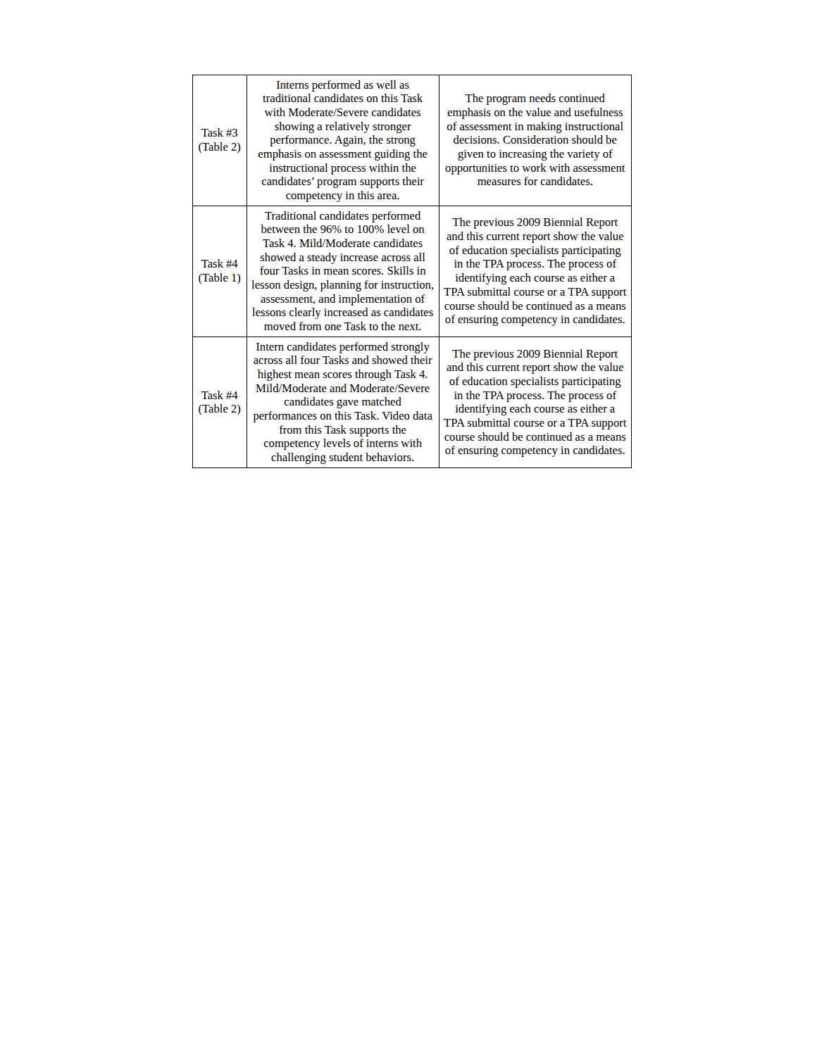| Task #3 (Table 2) | Interns performed as well as traditional candidates on this Task with Moderate/Severe candidates showing a relatively stronger performance. Again, the strong emphasis on assessment guiding the instructional process within the candidates’ program supports their competency in this area. | The program needs continued emphasis on the value and usefulness of assessment in making instructional decisions. Consideration should be given to increasing the variety of opportunities to work with assessment measures for candidates. |
| Task #4 (Table 1) | Traditional candidates performed between the 96% to 100% level on Task 4. Mild/Moderate candidates showed a steady increase across all four Tasks in mean scores. Skills in lesson design, planning for instruction, assessment, and implementation of lessons clearly increased as candidates moved from one Task to the next. | The previous 2009 Biennial Report and this current report show the value of education specialists participating in the TPA process. The process of identifying each course as either a TPA submittal course or a TPA support course should be continued as a means of ensuring competency in candidates. |
| Task #4 (Table 2) | Intern candidates performed strongly across all four Tasks and showed their highest mean scores through Task 4. Mild/Moderate and Moderate/Severe candidates gave matched performances on this Task. Video data from this Task supports the competency levels of interns with challenging student behaviors. | The previous 2009 Biennial Report and this current report show the value of education specialists participating in the TPA process. The process of identifying each course as either a TPA submittal course or a TPA support course should be continued as a means of ensuring competency in candidates. |